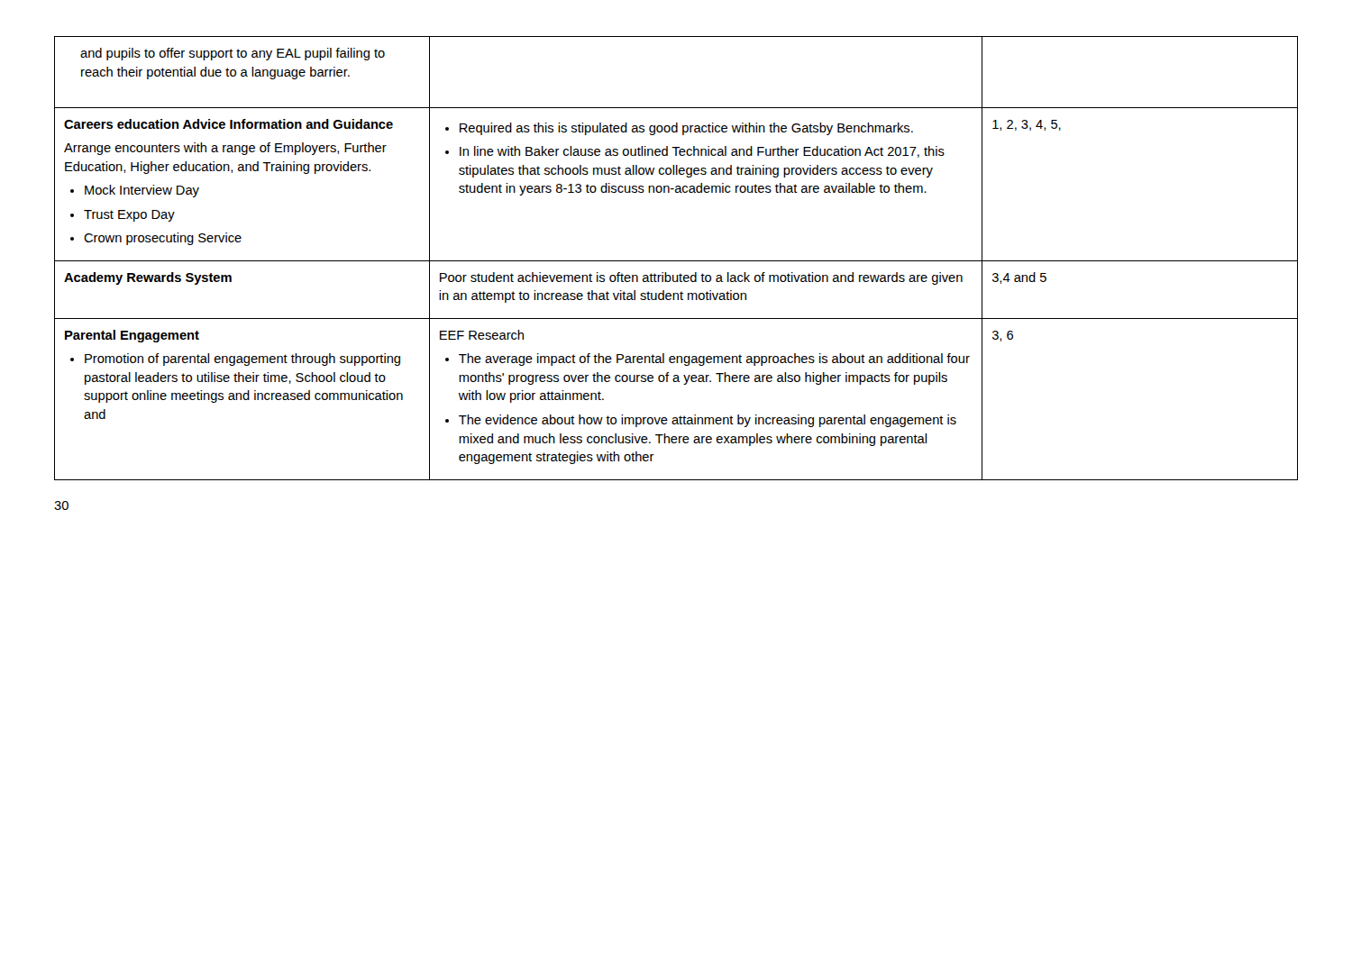| and pupils to offer support to any EAL pupil failing to reach their potential due to a language barrier. | | |
| Careers education Advice Information and Guidance Arrange encounters with a range of Employers, Further Education, Higher education, and Training providers. Mock Interview Day Trust Expo Day Crown prosecuting Service | Required as this is stipulated as good practice within the Gatsby Benchmarks. In line with Baker clause as outlined Technical and Further Education Act 2017, this stipulates that schools must allow colleges and training providers access to every student in years 8-13 to discuss non-academic routes that are available to them. | 1, 2, 3, 4, 5, |
| Academy Rewards System | Poor student achievement is often attributed to a lack of motivation and rewards are given in an attempt to increase that vital student motivation | 3,4 and 5 |
| Parental Engagement Promotion of parental engagement through supporting pastoral leaders to utilise their time, School cloud to support online meetings and increased communication and | EEF Research The average impact of the Parental engagement approaches is about an additional four months' progress over the course of a year. There are also higher impacts for pupils with low prior attainment. The evidence about how to improve attainment by increasing parental engagement is mixed and much less conclusive. There are examples where combining parental engagement strategies with other | 3, 6 |
30